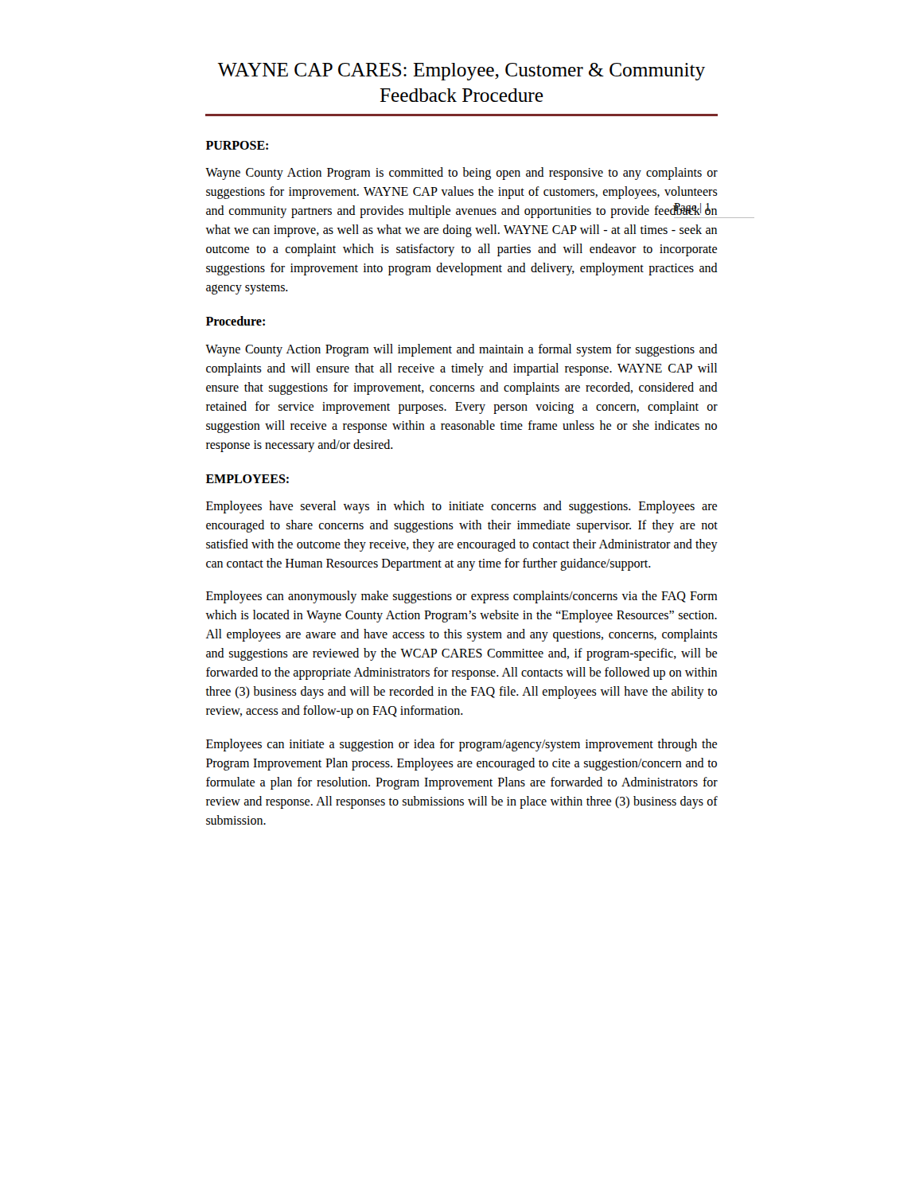WAYNE CAP CARES: Employee, Customer & Community Feedback Procedure
Page | 1
PURPOSE:
Wayne County Action Program is committed to being open and responsive to any complaints or suggestions for improvement. WAYNE CAP values the input of customers, employees, volunteers and community partners and provides multiple avenues and opportunities to provide feedback on what we can improve, as well as what we are doing well. WAYNE CAP will - at all times - seek an outcome to a complaint which is satisfactory to all parties and will endeavor to incorporate suggestions for improvement into program development and delivery, employment practices and agency systems.
Procedure:
Wayne County Action Program will implement and maintain a formal system for suggestions and complaints and will ensure that all receive a timely and impartial response. WAYNE CAP will ensure that suggestions for improvement, concerns and complaints are recorded, considered and retained for service improvement purposes. Every person voicing a concern, complaint or suggestion will receive a response within a reasonable time frame unless he or she indicates no response is necessary and/or desired.
EMPLOYEES:
Employees have several ways in which to initiate concerns and suggestions. Employees are encouraged to share concerns and suggestions with their immediate supervisor. If they are not satisfied with the outcome they receive, they are encouraged to contact their Administrator and they can contact the Human Resources Department at any time for further guidance/support.
Employees can anonymously make suggestions or express complaints/concerns via the FAQ Form which is located in Wayne County Action Program’s website in the “Employee Resources” section. All employees are aware and have access to this system and any questions, concerns, complaints and suggestions are reviewed by the WCAP CARES Committee and, if program-specific, will be forwarded to the appropriate Administrators for response. All contacts will be followed up on within three (3) business days and will be recorded in the FAQ file. All employees will have the ability to review, access and follow-up on FAQ information.
Employees can initiate a suggestion or idea for program/agency/system improvement through the Program Improvement Plan process. Employees are encouraged to cite a suggestion/concern and to formulate a plan for resolution. Program Improvement Plans are forwarded to Administrators for review and response. All responses to submissions will be in place within three (3) business days of submission.